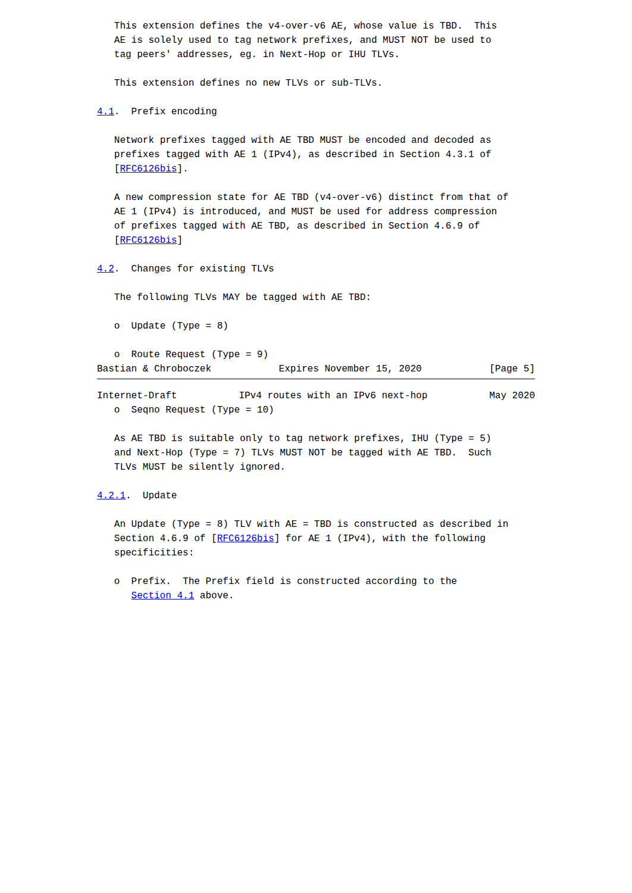This extension defines the v4-over-v6 AE, whose value is TBD.  This
   AE is solely used to tag network prefixes, and MUST NOT be used to
   tag peers' addresses, eg. in Next-Hop or IHU TLVs.

   This extension defines no new TLVs or sub-TLVs.

4.1.  Prefix encoding

   Network prefixes tagged with AE TBD MUST be encoded and decoded as
   prefixes tagged with AE 1 (IPv4), as described in Section 4.3.1 of
   [RFC6126bis].

   A new compression state for AE TBD (v4-over-v6) distinct from that of
   AE 1 (IPv4) is introduced, and MUST be used for address compression
   of prefixes tagged with AE TBD, as described in Section 4.6.9 of
   [RFC6126bis]

4.2.  Changes for existing TLVs

   The following TLVs MAY be tagged with AE TBD:

   o  Update (Type = 8)

   o  Route Request (Type = 9)
Bastian & Chroboczek
Expires November 15, 2020
[Page 5]
Internet-Draft
IPv4 routes with an IPv6 next-hop
May 2020
   o  Seqno Request (Type = 10)

   As AE TBD is suitable only to tag network prefixes, IHU (Type = 5)
   and Next-Hop (Type = 7) TLVs MUST NOT be tagged with AE TBD.  Such
   TLVs MUST be silently ignored.

4.2.1.  Update

   An Update (Type = 8) TLV with AE = TBD is constructed as described in
   Section 4.6.9 of [RFC6126bis] for AE 1 (IPv4), with the following
   specificities:

   o  Prefix.  The Prefix field is constructed according to the
      Section 4.1 above.